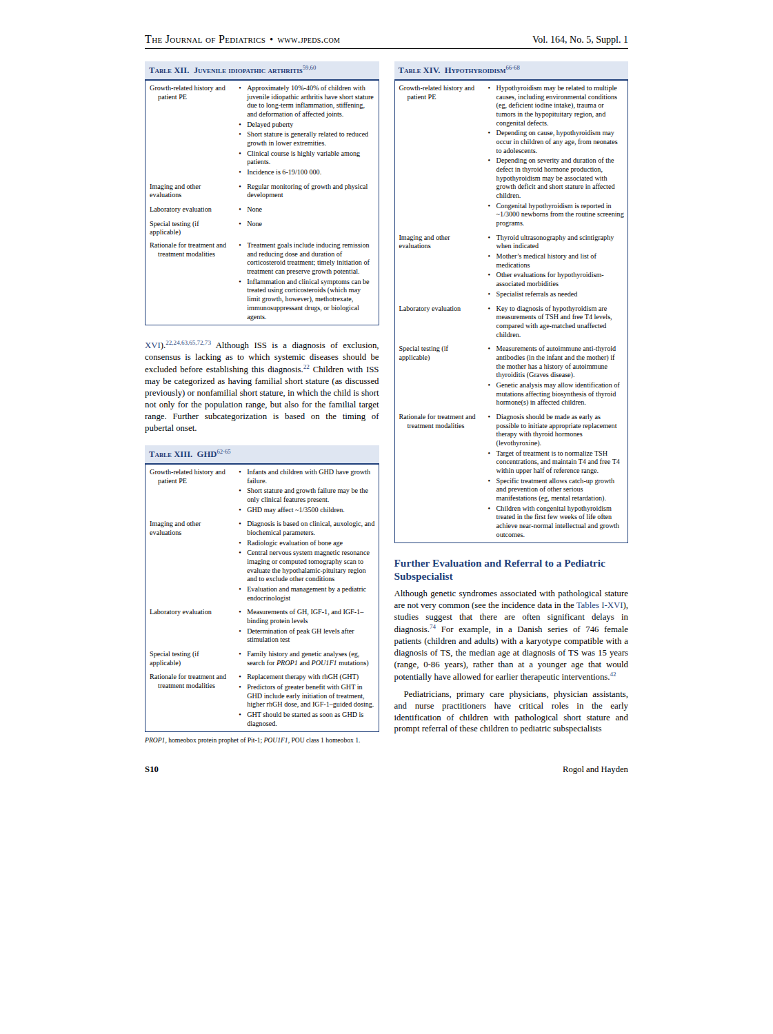The Journal of Pediatrics•www.jpeds.com
Vol. 164, No. 5, Suppl. 1
Table XII. Juvenile idiopathic arthritis 59,60
| Growth-related history and patient PE | Approximately 10%-40% of children with juvenile idiopathic arthritis have short stature due to long-term inflammation, stiffening, and deformation of affected joints. Delayed puberty Short stature is generally related to reduced growth in lower extremities. Clinical course is highly variable among patients. Incidence is 6-19/100 000. |
| Imaging and other evaluations | Regular monitoring of growth and physical development |
| Laboratory evaluation | None |
| Special testing (if applicable) | None |
| Rationale for treatment and treatment modalities | Treatment goals include inducing remission and reducing dose and duration of corticosteroid treatment; timely initiation of treatment can preserve growth potential. Inflammation and clinical symptoms can be treated using corticosteroids (which may limit growth, however), methotrexate, immunosuppressant drugs, or biological agents. |
XVI).22,24,63,65,72,73 Although ISS is a diagnosis of exclusion, consensus is lacking as to which systemic diseases should be excluded before establishing this diagnosis.22 Children with ISS may be categorized as having familial short stature (as discussed previously) or nonfamilial short stature, in which the child is short not only for the population range, but also for the familial target range. Further subcategorization is based on the timing of pubertal onset.
Table XIII. GHD 62-65
| Growth-related history and patient PE | Infants and children with GHD have growth failure. Short stature and growth failure may be the only clinical features present. GHD may affect ~1/3500 children. |
| Imaging and other evaluations | Diagnosis is based on clinical, auxologic, and biochemical parameters. Radiologic evaluation of bone age Central nervous system magnetic resonance imaging or computed tomography scan to evaluate the hypothalamic-pituitary region and to exclude other conditions Evaluation and management by a pediatric endocrinologist |
| Laboratory evaluation | Measurements of GH, IGF-1, and IGF-1–binding protein levels Determination of peak GH levels after stimulation test |
| Special testing (if applicable) | Family history and genetic analyses (eg, search for PROP1 and POU1F1 mutations) |
| Rationale for treatment and treatment modalities | Replacement therapy with rhGH (GHT) Predictors of greater benefit with GHT in GHD include early initiation of treatment, higher rhGH dose, and IGF-1–guided dosing. GHT should be started as soon as GHD is diagnosed. |
PROP1, homeobox protein prophet of Pit-1; POU1F1, POU class 1 homeobox 1.
Table XIV. Hypothyroidism 66-68
| Growth-related history and patient PE | Hypothyroidism may be related to multiple causes, including environmental conditions (eg, deficient iodine intake), trauma or tumors in the hypopituitary region, and congenital defects. Depending on cause, hypothyroidism may occur in children of any age, from neonates to adolescents. Depending on severity and duration of the defect in thyroid hormone production, hypothyroidism may be associated with growth deficit and short stature in affected children. Congenital hypothyroidism is reported in ~1/3000 newborns from the routine screening programs. |
| Imaging and other evaluations | Thyroid ultrasonography and scintigraphy when indicated Mother’s medical history and list of medications Other evaluations for hypothyroidism-associated morbidities Specialist referrals as needed |
| Laboratory evaluation | Key to diagnosis of hypothyroidism are measurements of TSH and free T4 levels, compared with age-matched unaffected children. |
| Special testing (if applicable) | Measurements of autoimmune anti-thyroid antibodies (in the infant and the mother) if the mother has a history of autoimmune thyroiditis (Graves disease). Genetic analysis may allow identification of mutations affecting biosynthesis of thyroid hormone(s) in affected children. |
| Rationale for treatment and treatment modalities | Diagnosis should be made as early as possible to initiate appropriate replacement therapy with thyroid hormones (levothyroxine). Target of treatment is to normalize TSH concentrations, and maintain T4 and free T4 within upper half of reference range. Specific treatment allows catch-up growth and prevention of other serious manifestations (eg, mental retardation). Children with congenital hypothyroidism treated in the first few weeks of life often achieve near-normal intellectual and growth outcomes. |
Further Evaluation and Referral to a Pediatric Subspecialist
Although genetic syndromes associated with pathological stature are not very common (see the incidence data in the Tables I-XVI), studies suggest that there are often significant delays in diagnosis.74 For example, in a Danish series of 746 female patients (children and adults) with a karyotype compatible with a diagnosis of TS, the median age at diagnosis of TS was 15 years (range, 0-86 years), rather than at a younger age that would potentially have allowed for earlier therapeutic interventions.42
Pediatricians, primary care physicians, physician assistants, and nurse practitioners have critical roles in the early identification of children with pathological short stature and prompt referral of these children to pediatric subspecialists
S10
Rogol and Hayden